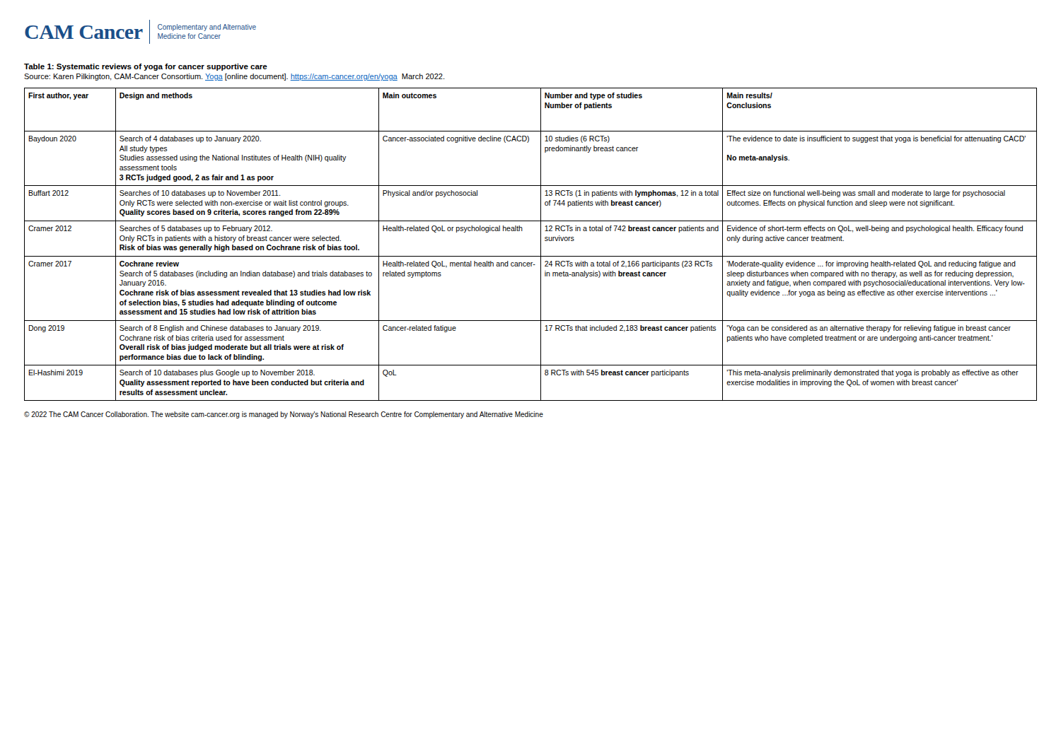CAM Cancer
Complementary and Alternative
Medicine for Cancer
Table 1: Systematic reviews of yoga for cancer supportive care
Source: Karen Pilkington, CAM-Cancer Consortium. Yoga [online document]. https://cam-cancer.org/en/yoga March 2022.
| First author, year | Design and methods | Main outcomes | Number and type of studies Number of patients | Main results/ Conclusions |
| --- | --- | --- | --- | --- |
| Baydoun 2020 | Search of 4 databases up to January 2020. All study types Studies assessed using the National Institutes of Health (NIH) quality assessment tools 3 RCTs judged good, 2 as fair and 1 as poor | Cancer-associated cognitive decline (CACD) | 10 studies (6 RCTs) predominantly breast cancer | 'The evidence to date is insufficient to suggest that yoga is beneficial for attenuating CACD' No meta-analysis . |
| Buffart 2012 | Searches of 10 databases up to November 2011. Only RCTs were selected with non-exercise or wait list control groups. Quality scores based on 9 criteria, scores ranged from 22-89% | Physical and/or psychosocial | 13 RCTs (1 in patients with lymphomas , 12 in a total of 744 patients with breast cancer ) | Effect size on functional well-being was small and moderate to large for psychosocial outcomes. Effects on physical function and sleep were not significant. |
| Cramer 2012 | Searches of 5 databases up to February 2012. Only RCTs in patients with a history of breast cancer were selected. Risk of bias was generally high based on Cochrane risk of bias tool. | Health-related QoL or psychological health | 12 RCTs in a total of 742 breast cancer patients and survivors | Evidence of short-term effects on QoL, well-being and psychological health. Efficacy found only during active cancer treatment. |
| Cramer 2017 | Cochrane review Search of 5 databases (including an Indian database) and trials databases to January 2016. Cochrane risk of bias assessment revealed that 13 studies had low risk of selection bias, 5 studies had adequate blinding of outcome assessment and 15 studies had low risk of attrition bias | Health-related QoL, mental health and cancer-related symptoms | 24 RCTs with a total of 2,166 participants (23 RCTs in meta-analysis) with breast cancer | 'Moderate-quality evidence ... for improving health-related QoL and reducing fatigue and sleep disturbances when compared with no therapy, as well as for reducing depression, anxiety and fatigue, when compared with psychosocial/educational interventions. Very low-quality evidence ...for yoga as being as effective as other exercise interventions ...' |
| Dong 2019 | Search of 8 English and Chinese databases to January 2019. Cochrane risk of bias criteria used for assessment Overall risk of bias judged moderate but all trials were at risk of performance bias due to lack of blinding. | Cancer-related fatigue | 17 RCTs that included 2,183 breast cancer patients | 'Yoga can be considered as an alternative therapy for relieving fatigue in breast cancer patients who have completed treatment or are undergoing anti-cancer treatment.' |
| El-Hashimi 2019 | Search of 10 databases plus Google up to November 2018. Quality assessment reported to have been conducted but criteria and results of assessment unclear. | QoL | 8 RCTs with 545 breast cancer participants | 'This meta-analysis preliminarily demonstrated that yoga is probably as effective as other exercise modalities in improving the QoL of women with breast cancer' |
© 2022 The CAM Cancer Collaboration. The website cam-cancer.org is managed by Norway's National Research Centre for Complementary and Alternative Medicine